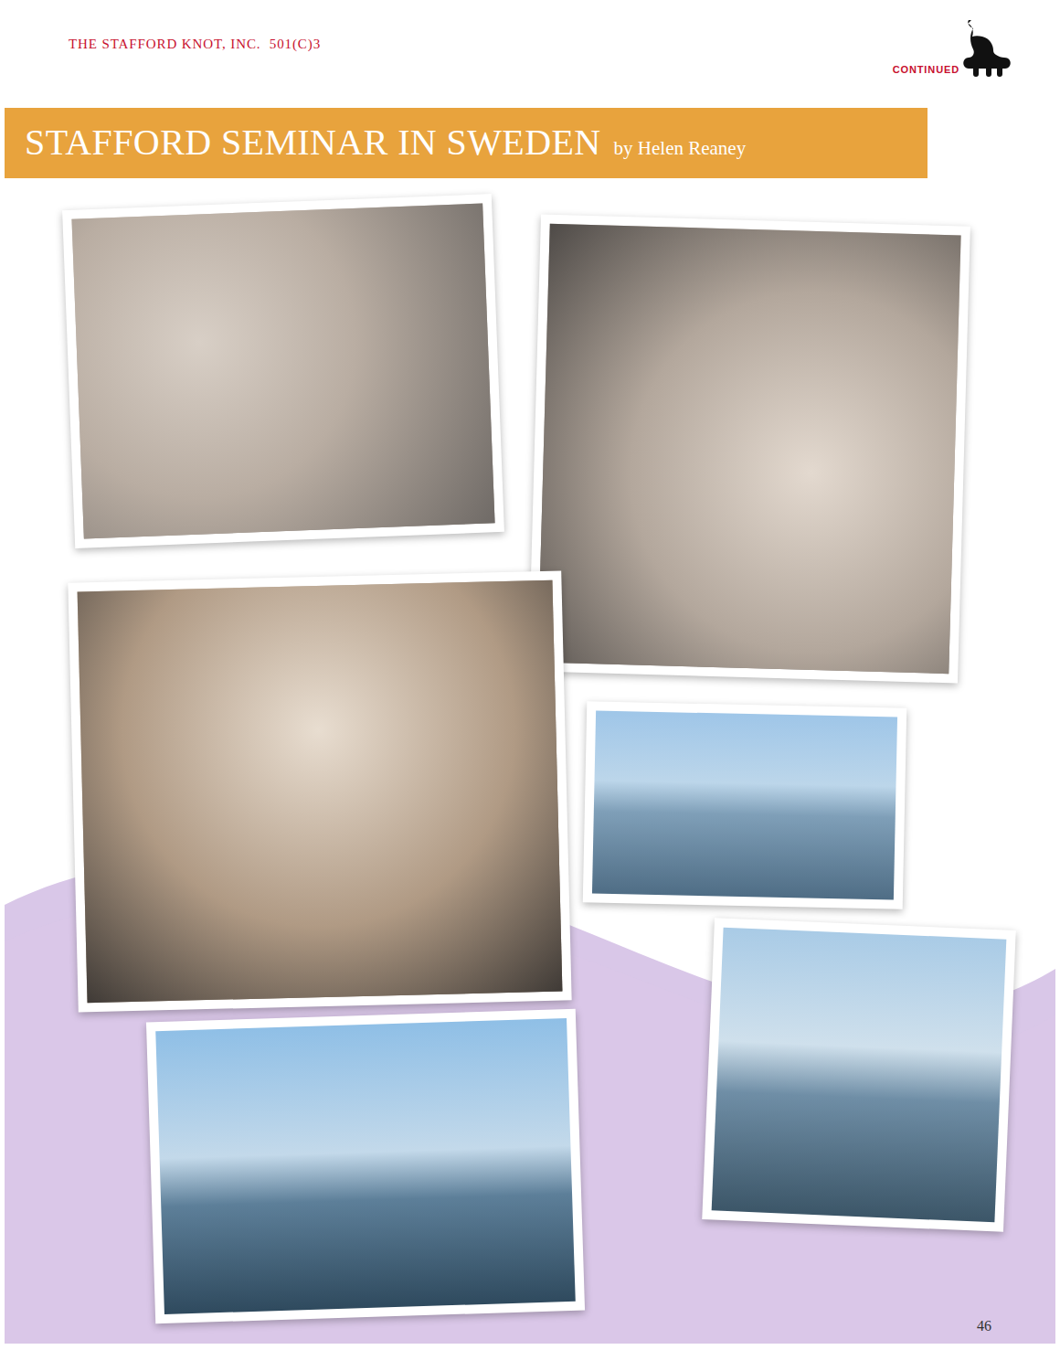The Stafford Knot, Inc. 501(C)3
CONTINUED
STAFFORD SEMINAR IN SWEDEN
by Helen Reaney
46
Page 46 of The Stafford Knot, Inc. newsletter. Photo spread accompanying the article “Stafford Seminar in Sweden” by Helen Reaney.